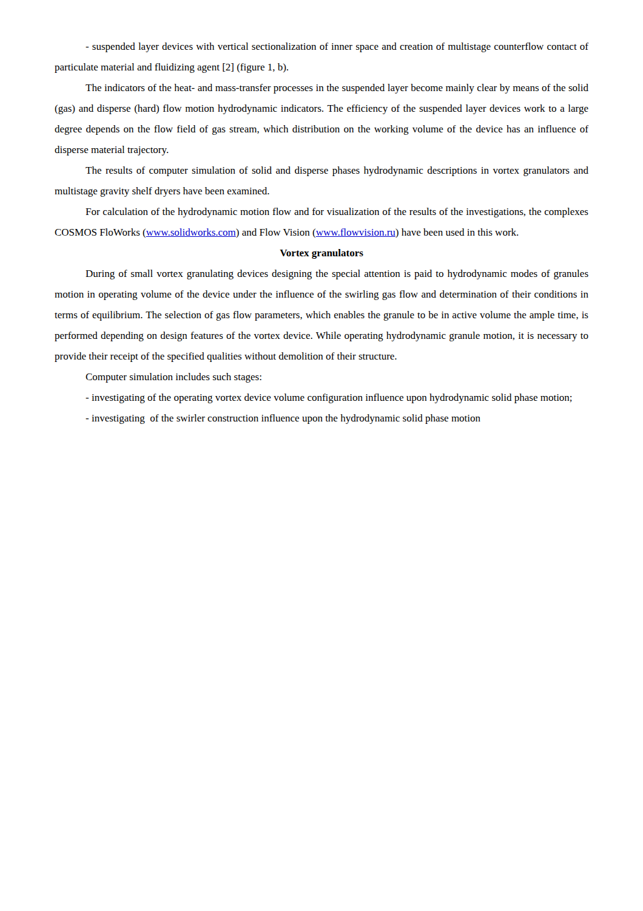- suspended layer devices with vertical sectionalization of inner space and creation of multistage counterflow contact of particulate material and fluidizing agent [2] (figure 1, b).
The indicators of the heat- and mass-transfer processes in the suspended layer become mainly clear by means of the solid (gas) and disperse (hard) flow motion hydrodynamic indicators. The efficiency of the suspended layer devices work to a large degree depends on the flow field of gas stream, which distribution on the working volume of the device has an influence of disperse material trajectory.
The results of computer simulation of solid and disperse phases hydrodynamic descriptions in vortex granulators and multistage gravity shelf dryers have been examined.
For calculation of the hydrodynamic motion flow and for visualization of the results of the investigations, the complexes COSMOS FloWorks (www.solidworks.com) and Flow Vision (www.flowvision.ru) have been used in this work.
Vortex granulators
During of small vortex granulating devices designing the special attention is paid to hydrodynamic modes of granules motion in operating volume of the device under the influence of the swirling gas flow and determination of their conditions in terms of equilibrium. The selection of gas flow parameters, which enables the granule to be in active volume the ample time, is performed depending on design features of the vortex device. While operating hydrodynamic granule motion, it is necessary to provide their receipt of the specified qualities without demolition of their structure.
Computer simulation includes such stages:
- investigating of the operating vortex device volume configuration influence upon hydrodynamic solid phase motion;
- investigating of the swirler construction influence upon the hydrodynamic solid phase motion